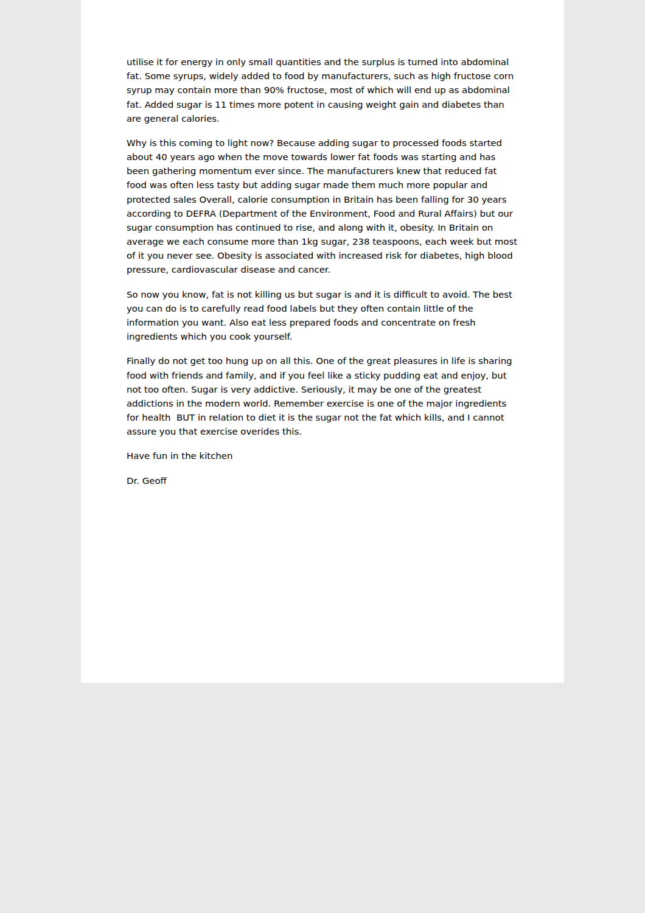utilise it for energy in only small quantities and the surplus is turned into abdominal fat. Some syrups, widely added to food by manufacturers, such as high fructose corn syrup may contain more than 90% fructose, most of which will end up as abdominal fat. Added sugar is 11 times more potent in causing weight gain and diabetes than are general calories.
Why is this coming to light now? Because adding sugar to processed foods started about 40 years ago when the move towards lower fat foods was starting and has been gathering momentum ever since. The manufacturers knew that reduced fat food was often less tasty but adding sugar made them much more popular and protected sales Overall, calorie consumption in Britain has been falling for 30 years according to DEFRA (Department of the Environment, Food and Rural Affairs) but our sugar consumption has continued to rise, and along with it, obesity. In Britain on average we each consume more than 1kg sugar, 238 teaspoons, each week but most of it you never see. Obesity is associated with increased risk for diabetes, high blood pressure, cardiovascular disease and cancer.
So now you know, fat is not killing us but sugar is and it is difficult to avoid. The best you can do is to carefully read food labels but they often contain little of the information you want. Also eat less prepared foods and concentrate on fresh ingredients which you cook yourself.
Finally do not get too hung up on all this. One of the great pleasures in life is sharing food with friends and family, and if you feel like a sticky pudding eat and enjoy, but not too often. Sugar is very addictive. Seriously, it may be one of the greatest addictions in the modern world. Remember exercise is one of the major ingredients for health BUT in relation to diet it is the sugar not the fat which kills, and I cannot assure you that exercise overides this.
Have fun in the kitchen
Dr. Geoff